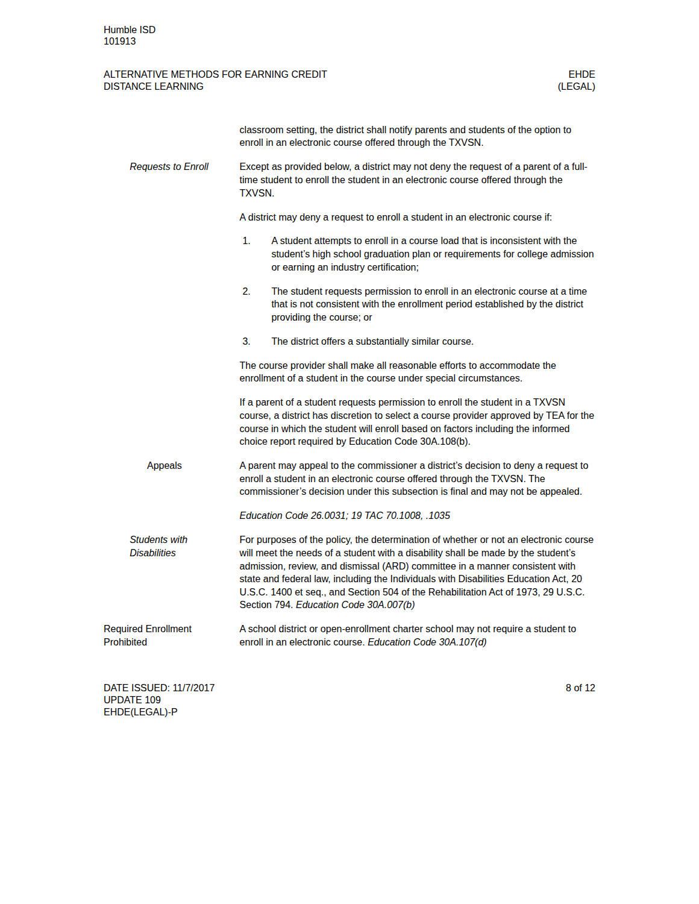Humble ISD
101913
ALTERNATIVE METHODS FOR EARNING CREDIT
DISTANCE LEARNING
EHDE
(LEGAL)
classroom setting, the district shall notify parents and students of the option to enroll in an electronic course offered through the TXVSN.
Requests to Enroll
Except as provided below, a district may not deny the request of a parent of a full-time student to enroll the student in an electronic course offered through the TXVSN.
A district may deny a request to enroll a student in an electronic course if:
A student attempts to enroll in a course load that is inconsistent with the student’s high school graduation plan or requirements for college admission or earning an industry certification;
The student requests permission to enroll in an electronic course at a time that is not consistent with the enrollment period established by the district providing the course; or
The district offers a substantially similar course.
The course provider shall make all reasonable efforts to accommodate the enrollment of a student in the course under special circumstances.
If a parent of a student requests permission to enroll the student in a TXVSN course, a district has discretion to select a course provider approved by TEA for the course in which the student will enroll based on factors including the informed choice report required by Education Code 30A.108(b).
Appeals
A parent may appeal to the commissioner a district’s decision to deny a request to enroll a student in an electronic course offered through the TXVSN. The commissioner’s decision under this subsection is final and may not be appealed.
Education Code 26.0031; 19 TAC 70.1008, .1035
Students with Disabilities
For purposes of the policy, the determination of whether or not an electronic course will meet the needs of a student with a disability shall be made by the student’s admission, review, and dismissal (ARD) committee in a manner consistent with state and federal law, including the Individuals with Disabilities Education Act, 20 U.S.C. 1400 et seq., and Section 504 of the Rehabilitation Act of 1973, 29 U.S.C. Section 794. Education Code 30A.007(b)
Required Enrollment Prohibited
A school district or open-enrollment charter school may not require a student to enroll in an electronic course. Education Code 30A.107(d)
DATE ISSUED: 11/7/2017
UPDATE 109
EHDE(LEGAL)-P
8 of 12